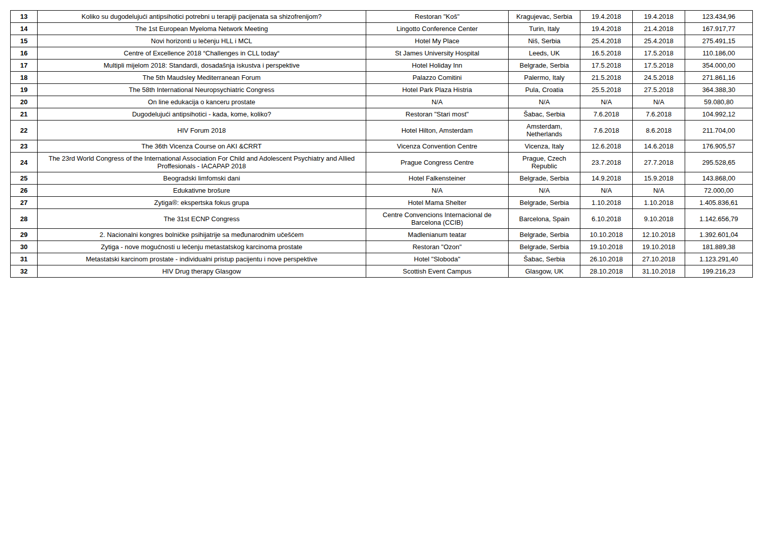| 13 | Koliko su dugodelujući antipsihotici potrebni u terapiji pacijenata sa shizofrenijom? | Restoran "Koš" | Kragujevac, Serbia | 19.4.2018 | 19.4.2018 | 123.434,96 |
| 14 | The 1st European Myeloma Network Meeting | Lingotto Conference Center | Turin, Italy | 19.4.2018 | 21.4.2018 | 167.917,77 |
| 15 | Novi horizonti u lečenju HLL i MCL | Hotel My Place | Niš, Serbia | 25.4.2018 | 25.4.2018 | 275.491,15 |
| 16 | Centre of Excellence 2018 “Challenges in CLL today“ | St James University Hospital | Leeds, UK | 16.5.2018 | 17.5.2018 | 110.186,00 |
| 17 | Multipli mijelom 2018: Standardi, dosadašnja iskustva i perspektive | Hotel Holiday Inn | Belgrade, Serbia | 17.5.2018 | 17.5.2018 | 354.000,00 |
| 18 | The 5th Maudsley Mediterranean Forum | Palazzo Comitini | Palermo, Italy | 21.5.2018 | 24.5.2018 | 271.861,16 |
| 19 | The 58th International Neuropsychiatric Congress | Hotel Park Plaza Histria | Pula, Croatia | 25.5.2018 | 27.5.2018 | 364.388,30 |
| 20 | On line edukacija o kanceru prostate | N/A | N/A | N/A | N/A | 59.080,80 |
| 21 | Dugodelujući antipsihotici - kada, kome, koliko? | Restoran "Stari most" | Šabac, Serbia | 7.6.2018 | 7.6.2018 | 104.992,12 |
| 22 | HIV Forum 2018 | Hotel Hilton, Amsterdam | Amsterdam, Netherlands | 7.6.2018 | 8.6.2018 | 211.704,00 |
| 23 | The 36th Vicenza Course on AKI &CRRT | Vicenza Convention Centre | Vicenza, Italy | 12.6.2018 | 14.6.2018 | 176.905,57 |
| 24 | The 23rd World Congress of the International Association For Child and Adolescent Psychiatry and Allied Proffesionals - IACAPAP 2018 | Prague Congress Centre | Prague, Czech Republic | 23.7.2018 | 27.7.2018 | 295.528,65 |
| 25 | Beogradski limfomski dani | Hotel Falkensteiner | Belgrade, Serbia | 14.9.2018 | 15.9.2018 | 143.868,00 |
| 26 | Edukativne brošure | N/A | N/A | N/A | N/A | 72.000,00 |
| 27 | Zytiga®: ekspertska fokus grupa | Hotel Mama Shelter | Belgrade, Serbia | 1.10.2018 | 1.10.2018 | 1.405.836,61 |
| 28 | The 31st ECNP Congress | Centre Convencions Internacional de Barcelona (CCIB) | Barcelona, Spain | 6.10.2018 | 9.10.2018 | 1.142.656,79 |
| 29 | 2. Nacionalni kongres bolničke psihijatrije sa međunarodnim učešćem | Madlenianum teatar | Belgrade, Serbia | 10.10.2018 | 12.10.2018 | 1.392.601,04 |
| 30 | Zytiga - nove mogućnosti u lečenju metastatskog karcinoma prostate | Restoran "Ozon" | Belgrade, Serbia | 19.10.2018 | 19.10.2018 | 181.889,38 |
| 31 | Metastatski karcinom prostate - individualni pristup pacijentu i nove perspektive | Hotel "Sloboda" | Šabac, Serbia | 26.10.2018 | 27.10.2018 | 1.123.291,40 |
| 32 | HIV Drug therapy Glasgow | Scottish Event Campus | Glasgow, UK | 28.10.2018 | 31.10.2018 | 199.216,23 |